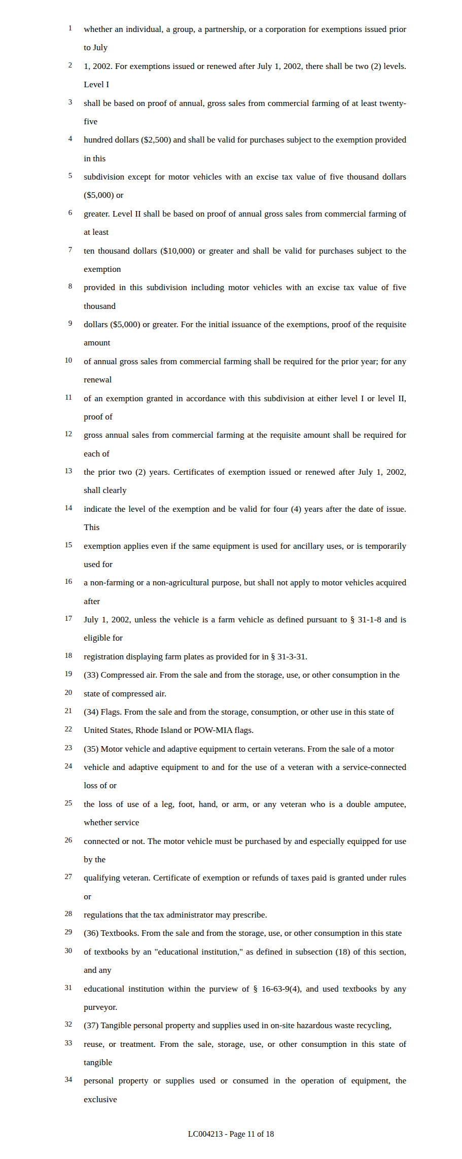whether an individual, a group, a partnership, or a corporation for exemptions issued prior to July
1, 2002. For exemptions issued or renewed after July 1, 2002, there shall be two (2) levels. Level I
shall be based on proof of annual, gross sales from commercial farming of at least twenty-five
hundred dollars ($2,500) and shall be valid for purchases subject to the exemption provided in this
subdivision except for motor vehicles with an excise tax value of five thousand dollars ($5,000) or
greater. Level II shall be based on proof of annual gross sales from commercial farming of at least
ten thousand dollars ($10,000) or greater and shall be valid for purchases subject to the exemption
provided in this subdivision including motor vehicles with an excise tax value of five thousand
dollars ($5,000) or greater. For the initial issuance of the exemptions, proof of the requisite amount
of annual gross sales from commercial farming shall be required for the prior year; for any renewal
of an exemption granted in accordance with this subdivision at either level I or level II, proof of
gross annual sales from commercial farming at the requisite amount shall be required for each of
the prior two (2) years. Certificates of exemption issued or renewed after July 1, 2002, shall clearly
indicate the level of the exemption and be valid for four (4) years after the date of issue. This
exemption applies even if the same equipment is used for ancillary uses, or is temporarily used for
a non-farming or a non-agricultural purpose, but shall not apply to motor vehicles acquired after
July 1, 2002, unless the vehicle is a farm vehicle as defined pursuant to § 31-1-8 and is eligible for
registration displaying farm plates as provided for in § 31-3-31.
(33) Compressed air. From the sale and from the storage, use, or other consumption in the
state of compressed air.
(34) Flags. From the sale and from the storage, consumption, or other use in this state of
United States, Rhode Island or POW-MIA flags.
(35) Motor vehicle and adaptive equipment to certain veterans. From the sale of a motor
vehicle and adaptive equipment to and for the use of a veteran with a service-connected loss of or
the loss of use of a leg, foot, hand, or arm, or any veteran who is a double amputee, whether service
connected or not. The motor vehicle must be purchased by and especially equipped for use by the
qualifying veteran. Certificate of exemption or refunds of taxes paid is granted under rules or
regulations that the tax administrator may prescribe.
(36) Textbooks. From the sale and from the storage, use, or other consumption in this state
of textbooks by an "educational institution," as defined in subsection (18) of this section, and any
educational institution within the purview of § 16-63-9(4), and used textbooks by any purveyor.
(37) Tangible personal property and supplies used in on-site hazardous waste recycling,
reuse, or treatment. From the sale, storage, use, or other consumption in this state of tangible
personal property or supplies used or consumed in the operation of equipment, the exclusive
LC004213 - Page 11 of 18